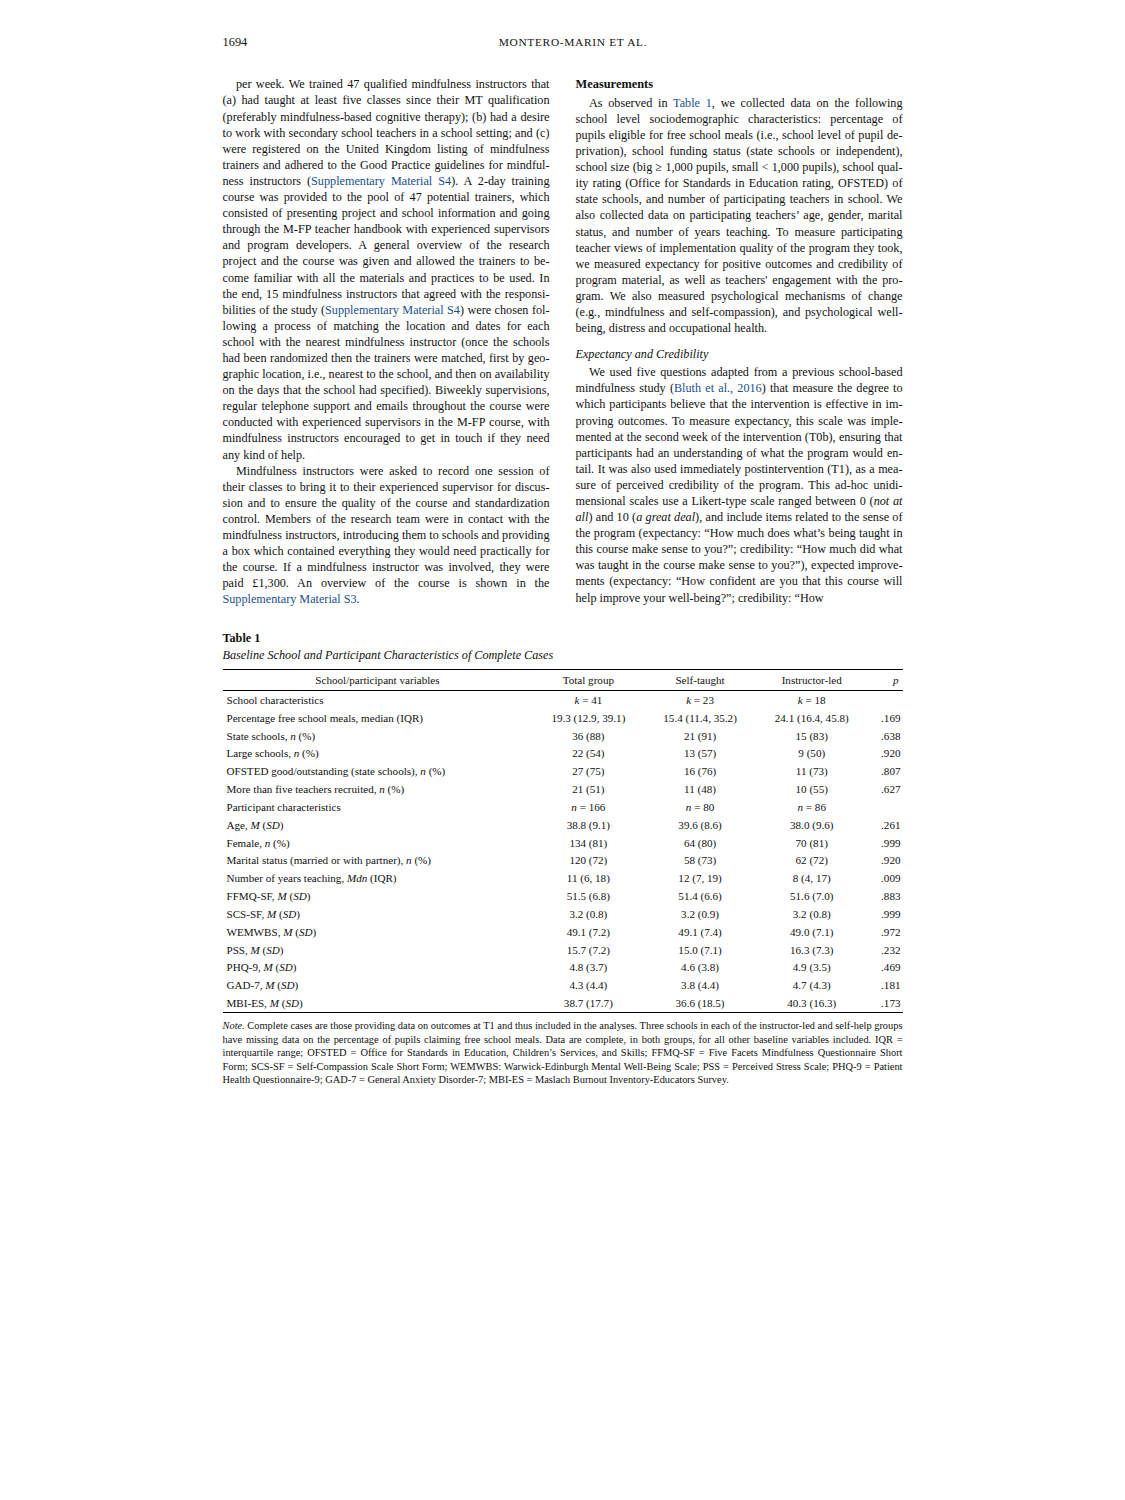1694 Montero-Marin et al.
per week. We trained 47 qualified mindfulness instructors that (a) had taught at least five classes since their MT qualification (preferably mindfulness-based cognitive therapy); (b) had a desire to work with secondary school teachers in a school setting; and (c) were registered on the United Kingdom listing of mindfulness trainers and adhered to the Good Practice guidelines for mindfulness instructors (Supplementary Material S4). A 2-day training course was provided to the pool of 47 potential trainers, which consisted of presenting project and school information and going through the M-FP teacher handbook with experienced supervisors and program developers. A general overview of the research project and the course was given and allowed the trainers to become familiar with all the materials and practices to be used. In the end, 15 mindfulness instructors that agreed with the responsibilities of the study (Supplementary Material S4) were chosen following a process of matching the location and dates for each school with the nearest mindfulness instructor (once the schools had been randomized then the trainers were matched, first by geographic location, i.e., nearest to the school, and then on availability on the days that the school had specified). Biweekly supervisions, regular telephone support and emails throughout the course were conducted with experienced supervisors in the M-FP course, with mindfulness instructors encouraged to get in touch if they need any kind of help.
Mindfulness instructors were asked to record one session of their classes to bring it to their experienced supervisor for discussion and to ensure the quality of the course and standardization control. Members of the research team were in contact with the mindfulness instructors, introducing them to schools and providing a box which contained everything they would need practically for the course. If a mindfulness instructor was involved, they were paid £1,300. An overview of the course is shown in the Supplementary Material S3.
Measurements
As observed in Table 1, we collected data on the following school level sociodemographic characteristics: percentage of pupils eligible for free school meals (i.e., school level of pupil deprivation), school funding status (state schools or independent), school size (big ≥ 1,000 pupils, small < 1,000 pupils), school quality rating (Office for Standards in Education rating, OFSTED) of state schools, and number of participating teachers in school. We also collected data on participating teachers’ age, gender, marital status, and number of years teaching. To measure participating teacher views of implementation quality of the program they took, we measured expectancy for positive outcomes and credibility of program material, as well as teachers' engagement with the program. We also measured psychological mechanisms of change (e.g., mindfulness and self-compassion), and psychological well-being, distress and occupational health.
Expectancy and Credibility
We used five questions adapted from a previous school-based mindfulness study (Bluth et al., 2016) that measure the degree to which participants believe that the intervention is effective in improving outcomes. To measure expectancy, this scale was implemented at the second week of the intervention (T0b), ensuring that participants had an understanding of what the program would entail. It was also used immediately postintervention (T1), as a measure of perceived credibility of the program. This ad-hoc unidimensional scales use a Likert-type scale ranged between 0 (not at all) and 10 (a great deal), and include items related to the sense of the program (expectancy: “How much does what’s being taught in this course make sense to you?”; credibility: “How much did what was taught in the course make sense to you?”), expected improvements (expectancy: “How confident are you that this course will help improve your well-being?”; credibility: “How
Table 1
Baseline School and Participant Characteristics of Complete Cases
| School/participant variables | Total group | Self-taught | Instructor-led | p |
| --- | --- | --- | --- | --- |
| School characteristics | k = 41 | k = 23 | k = 18 | |
| Percentage free school meals, median (IQR) | 19.3 (12.9, 39.1) | 15.4 (11.4, 35.2) | 24.1 (16.4, 45.8) | .169 |
| State schools, n (%) | 36 (88) | 21 (91) | 15 (83) | .638 |
| Large schools, n (%) | 22 (54) | 13 (57) | 9 (50) | .920 |
| OFSTED good/outstanding (state schools), n (%) | 27 (75) | 16 (76) | 11 (73) | .807 |
| More than five teachers recruited, n (%) | 21 (51) | 11 (48) | 10 (55) | .627 |
| Participant characteristics | n = 166 | n = 80 | n = 86 | |
| Age, M ( SD ) | 38.8 (9.1) | 39.6 (8.6) | 38.0 (9.6) | .261 |
| Female, n (%) | 134 (81) | 64 (80) | 70 (81) | .999 |
| Marital status (married or with partner), n (%) | 120 (72) | 58 (73) | 62 (72) | .920 |
| Number of years teaching, Mdn (IQR) | 11 (6, 18) | 12 (7, 19) | 8 (4, 17) | .009 |
| FFMQ-SF, M ( SD ) | 51.5 (6.8) | 51.4 (6.6) | 51.6 (7.0) | .883 |
| SCS-SF, M ( SD ) | 3.2 (0.8) | 3.2 (0.9) | 3.2 (0.8) | .999 |
| WEMWBS, M ( SD ) | 49.1 (7.2) | 49.1 (7.4) | 49.0 (7.1) | .972 |
| PSS, M ( SD ) | 15.7 (7.2) | 15.0 (7.1) | 16.3 (7.3) | .232 |
| PHQ-9, M ( SD ) | 4.8 (3.7) | 4.6 (3.8) | 4.9 (3.5) | .469 |
| GAD-7, M ( SD ) | 4.3 (4.4) | 3.8 (4.4) | 4.7 (4.3) | .181 |
| MBI-ES, M ( SD ) | 38.7 (17.7) | 36.6 (18.5) | 40.3 (16.3) | .173 |
Note. Complete cases are those providing data on outcomes at T1 and thus included in the analyses. Three schools in each of the instructor-led and self-help groups have missing data on the percentage of pupils claiming free school meals. Data are complete, in both groups, for all other baseline variables included. IQR = interquartile range; OFSTED = Office for Standards in Education, Children’s Services, and Skills; FFMQ-SF = Five Facets Mindfulness Questionnaire Short Form; SCS-SF = Self-Compassion Scale Short Form; WEMWBS: Warwick-Edinburgh Mental Well-Being Scale; PSS = Perceived Stress Scale; PHQ-9 = Patient Health Questionnaire-9; GAD-7 = General Anxiety Disorder-7; MBI-ES = Maslach Burnout Inventory-Educators Survey.